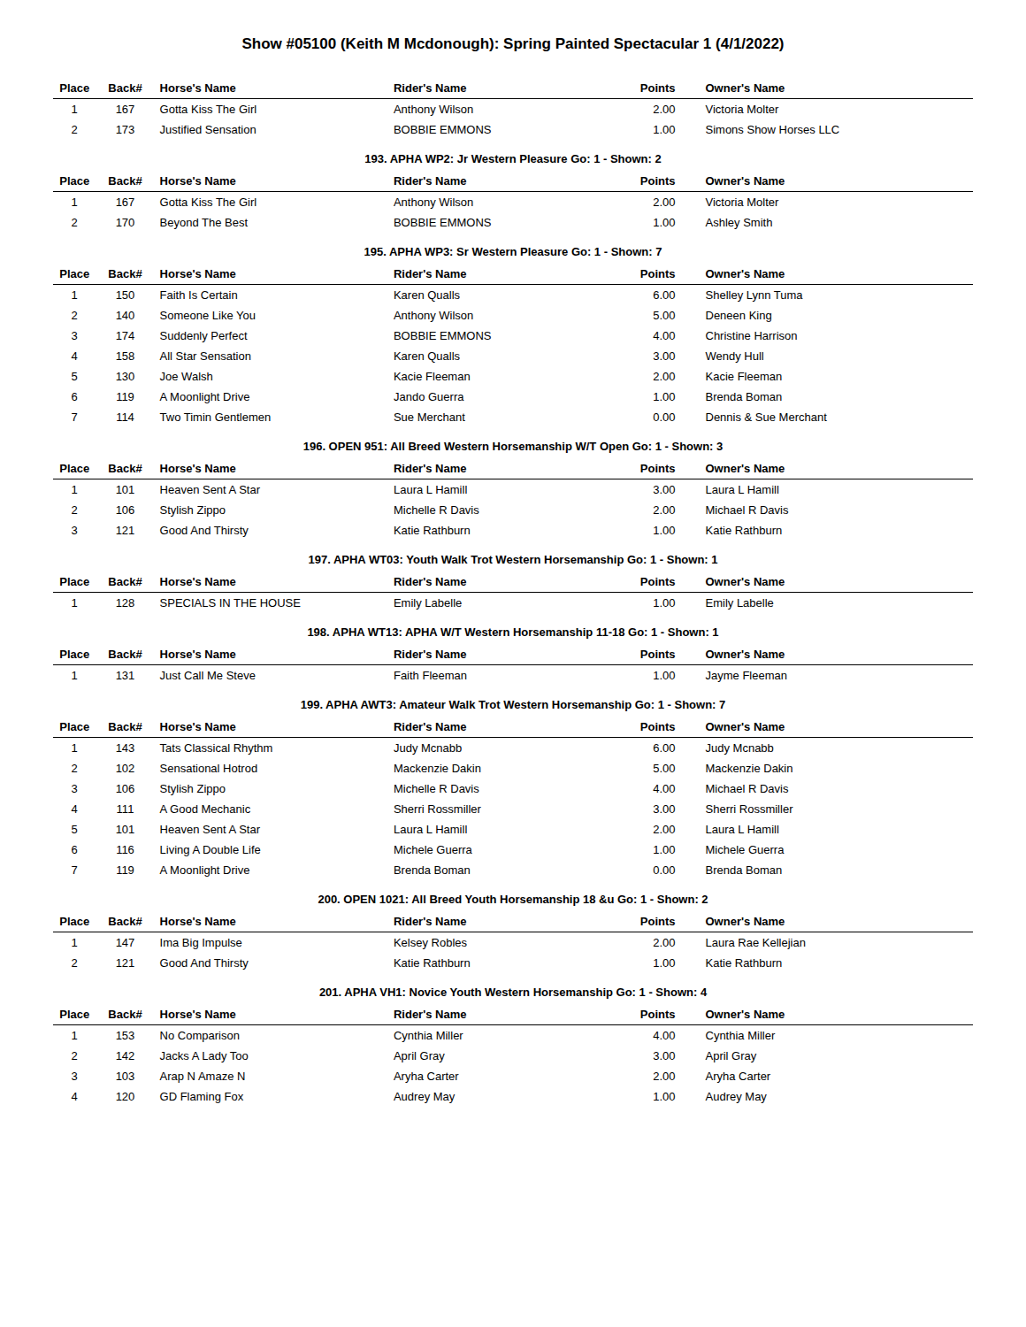Show #05100 (Keith M Mcdonough): Spring Painted Spectacular 1 (4/1/2022)
| Place | Back# | Horse's Name | Rider's Name | Points | Owner's Name |
| --- | --- | --- | --- | --- | --- |
| 1 | 167 | Gotta Kiss The Girl | Anthony Wilson | 2.00 | Victoria Molter |
| 2 | 173 | Justified Sensation | BOBBIE EMMONS | 1.00 | Simons Show Horses LLC |
| 193. APHA WP2: Jr Western Pleasure Go: 1 - Shown: 2 |
| Place | Back# | Horse's Name | Rider's Name | Points | Owner's Name |
| 1 | 167 | Gotta Kiss The Girl | Anthony Wilson | 2.00 | Victoria Molter |
| 2 | 170 | Beyond The Best | BOBBIE EMMONS | 1.00 | Ashley Smith |
| 195. APHA WP3: Sr Western Pleasure Go: 1 - Shown: 7 |
| Place | Back# | Horse's Name | Rider's Name | Points | Owner's Name |
| 1 | 150 | Faith Is Certain | Karen Qualls | 6.00 | Shelley Lynn Tuma |
| 2 | 140 | Someone Like You | Anthony Wilson | 5.00 | Deneen King |
| 3 | 174 | Suddenly Perfect | BOBBIE EMMONS | 4.00 | Christine Harrison |
| 4 | 158 | All Star Sensation | Karen Qualls | 3.00 | Wendy Hull |
| 5 | 130 | Joe Walsh | Kacie Fleeman | 2.00 | Kacie Fleeman |
| 6 | 119 | A Moonlight Drive | Jando Guerra | 1.00 | Brenda Boman |
| 7 | 114 | Two Timin Gentlemen | Sue Merchant | 0.00 | Dennis & Sue Merchant |
| 196. OPEN 951: All Breed Western Horsemanship W/T Open Go: 1 - Shown: 3 |
| Place | Back# | Horse's Name | Rider's Name | Points | Owner's Name |
| 1 | 101 | Heaven Sent A Star | Laura L Hamill | 3.00 | Laura L Hamill |
| 2 | 106 | Stylish Zippo | Michelle R Davis | 2.00 | Michael R Davis |
| 3 | 121 | Good And Thirsty | Katie Rathburn | 1.00 | Katie Rathburn |
| 197. APHA WT03: Youth Walk Trot Western Horsemanship Go: 1 - Shown: 1 |
| Place | Back# | Horse's Name | Rider's Name | Points | Owner's Name |
| 1 | 128 | SPECIALS IN THE HOUSE | Emily Labelle | 1.00 | Emily Labelle |
| 198. APHA WT13: APHA W/T Western Horsemanship 11-18 Go: 1 - Shown: 1 |
| Place | Back# | Horse's Name | Rider's Name | Points | Owner's Name |
| 1 | 131 | Just Call Me Steve | Faith Fleeman | 1.00 | Jayme Fleeman |
| 199. APHA AWT3: Amateur Walk Trot Western Horsemanship Go: 1 - Shown: 7 |
| Place | Back# | Horse's Name | Rider's Name | Points | Owner's Name |
| 1 | 143 | Tats Classical Rhythm | Judy Mcnabb | 6.00 | Judy Mcnabb |
| 2 | 102 | Sensational Hotrod | Mackenzie Dakin | 5.00 | Mackenzie Dakin |
| 3 | 106 | Stylish Zippo | Michelle R Davis | 4.00 | Michael R Davis |
| 4 | 111 | A Good Mechanic | Sherri Rossmiller | 3.00 | Sherri Rossmiller |
| 5 | 101 | Heaven Sent A Star | Laura L Hamill | 2.00 | Laura L Hamill |
| 6 | 116 | Living A Double Life | Michele Guerra | 1.00 | Michele Guerra |
| 7 | 119 | A Moonlight Drive | Brenda Boman | 0.00 | Brenda Boman |
| 200. OPEN 1021: All Breed Youth Horsemanship 18 &u Go: 1 - Shown: 2 |
| Place | Back# | Horse's Name | Rider's Name | Points | Owner's Name |
| 1 | 147 | Ima Big Impulse | Kelsey Robles | 2.00 | Laura Rae Kellejian |
| 2 | 121 | Good And Thirsty | Katie Rathburn | 1.00 | Katie Rathburn |
| 201. APHA VH1: Novice Youth Western Horsemanship Go: 1 - Shown: 4 |
| Place | Back# | Horse's Name | Rider's Name | Points | Owner's Name |
| 1 | 153 | No Comparison | Cynthia Miller | 4.00 | Cynthia Miller |
| 2 | 142 | Jacks A Lady Too | April Gray | 3.00 | April Gray |
| 3 | 103 | Arap N Amaze N | Aryha Carter | 2.00 | Aryha Carter |
| 4 | 120 | GD Flaming Fox | Audrey May | 1.00 | Audrey May |